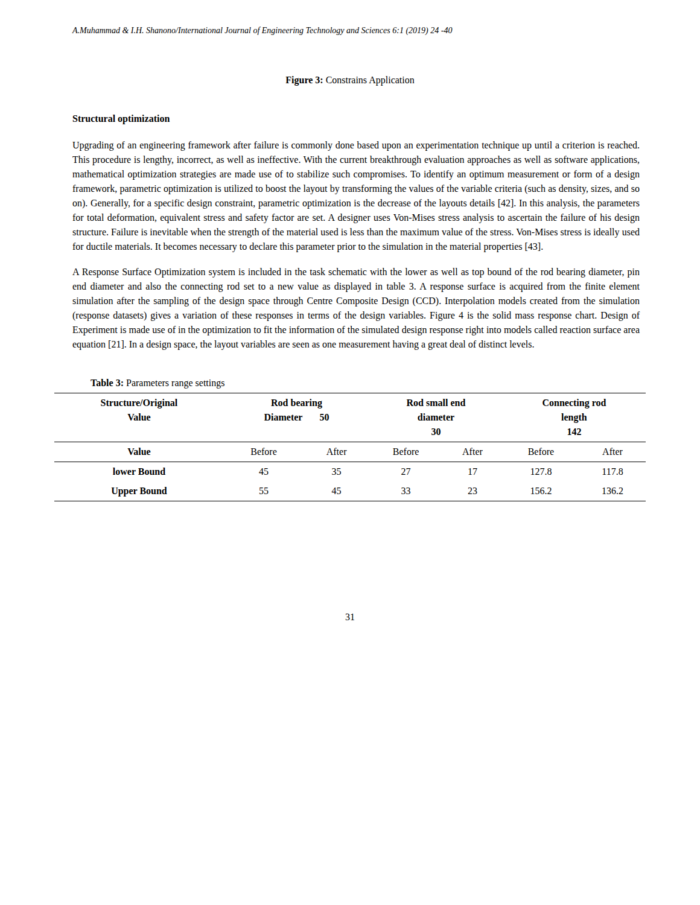A.Muhammad & I.H. Shanono/International Journal of Engineering Technology and Sciences 6:1 (2019) 24 -40
Figure 3: Constrains Application
Structural optimization
Upgrading of an engineering framework after failure is commonly done based upon an experimentation technique up until a criterion is reached. This procedure is lengthy, incorrect, as well as ineffective. With the current breakthrough evaluation approaches as well as software applications, mathematical optimization strategies are made use of to stabilize such compromises. To identify an optimum measurement or form of a design framework, parametric optimization is utilized to boost the layout by transforming the values of the variable criteria (such as density, sizes, and so on). Generally, for a specific design constraint, parametric optimization is the decrease of the layouts details [42]. In this analysis, the parameters for total deformation, equivalent stress and safety factor are set. A designer uses Von-Mises stress analysis to ascertain the failure of his design structure. Failure is inevitable when the strength of the material used is less than the maximum value of the stress. Von-Mises stress is ideally used for ductile materials. It becomes necessary to declare this parameter prior to the simulation in the material properties [43].
A Response Surface Optimization system is included in the task schematic with the lower as well as top bound of the rod bearing diameter, pin end diameter and also the connecting rod set to a new value as displayed in table 3. A response surface is acquired from the finite element simulation after the sampling of the design space through Centre Composite Design (CCD). Interpolation models created from the simulation (response datasets) gives a variation of these responses in terms of the design variables. Figure 4 is the solid mass response chart. Design of Experiment is made use of in the optimization to fit the information of the simulated design response right into models called reaction surface area equation [21]. In a design space, the layout variables are seen as one measurement having a great deal of distinct levels.
Table 3: Parameters range settings
| Structure/Original Value | Rod bearing Diameter 50 | Rod small end diameter 30 | Connecting rod length 142 |
| --- | --- | --- | --- |
| Value | Before | After | Before | After | Before | After |
| lower Bound | 45 | 35 | 27 | 17 | 127.8 | 117.8 |
| Upper Bound | 55 | 45 | 33 | 23 | 156.2 | 136.2 |
31